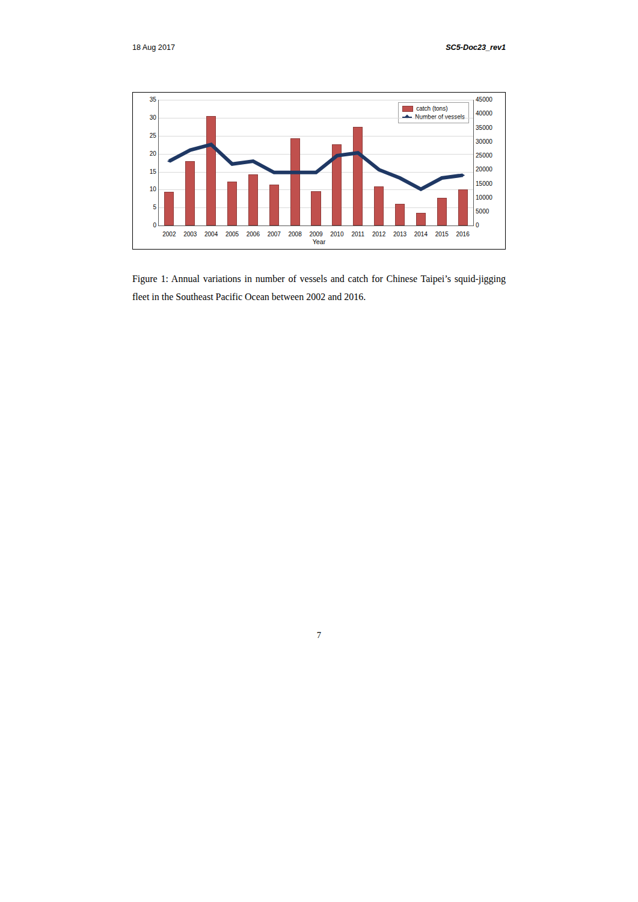18 Aug 2017
SC5-Doc23_rev1
catch (tons)
Number of vessels
35
30
25
20
15
10
5
0
45000
40000
35000
30000
25000
20000
15000
10000
5000
0
2002
2003
2004
2005
2006
2007
2008
2009
2010
2011
2012
2013
2014
2015
2016
Year
Figure 1: Annual variations in number of vessels and catch for Chinese Taipei’s squid-jigging fleet in the Southeast Pacific Ocean between 2002 and 2016.
7